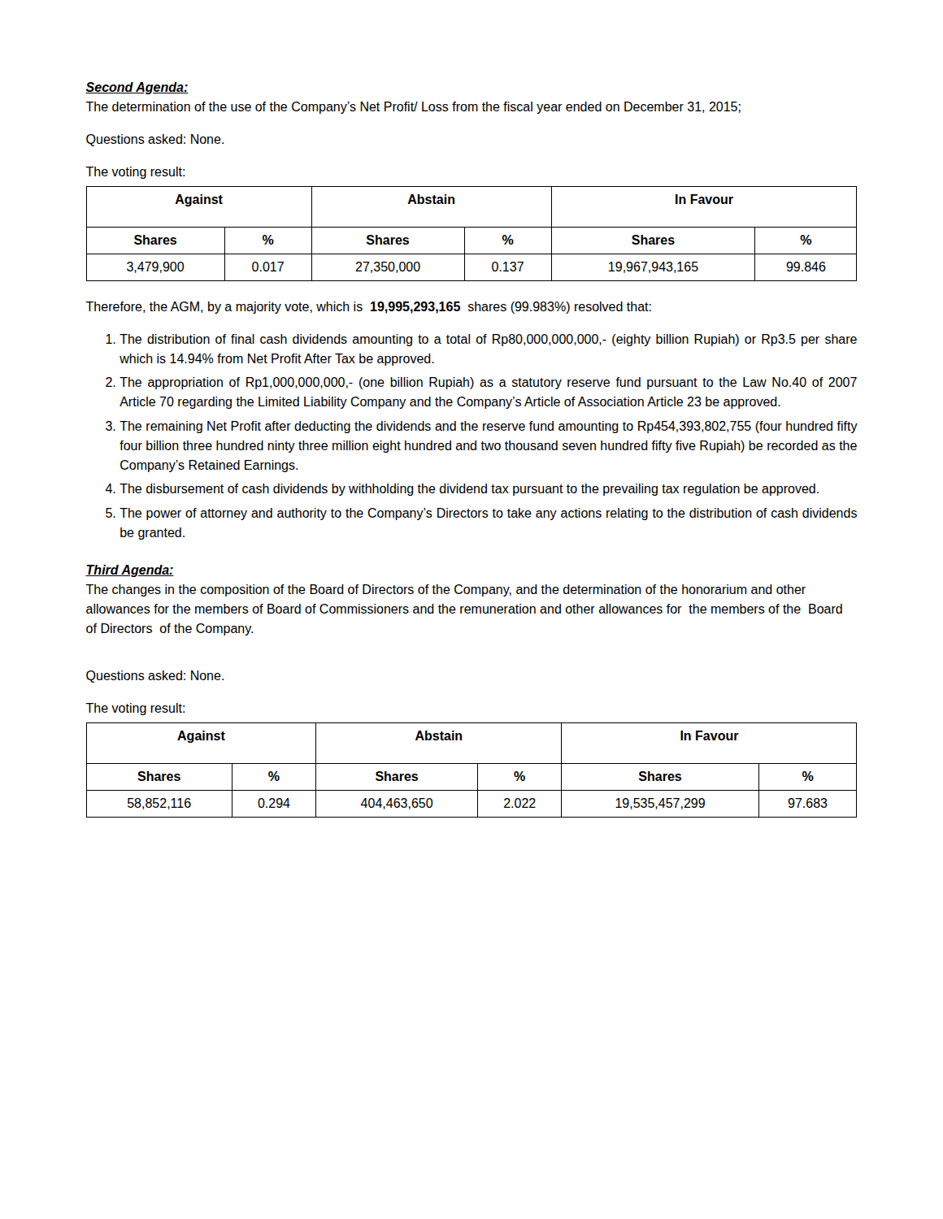Second Agenda:
The determination of the use of the Company’s Net Profit/ Loss from the fiscal year ended on December 31, 2015;
Questions asked: None.
The voting result:
| Against | Abstain | In Favour |
| --- | --- | --- |
| Shares | % | Shares | % | Shares | % |
| 3,479,900 | 0.017 | 27,350,000 | 0.137 | 19,967,943,165 | 99.846 |
Therefore, the AGM, by a majority vote, which is 19,995,293,165 shares (99.983%) resolved that:
The distribution of final cash dividends amounting to a total of Rp80,000,000,000,- (eighty billion Rupiah) or Rp3.5 per share which is 14.94% from Net Profit After Tax be approved.
The appropriation of Rp1,000,000,000,- (one billion Rupiah) as a statutory reserve fund pursuant to the Law No.40 of 2007 Article 70 regarding the Limited Liability Company and the Company’s Article of Association Article 23 be approved.
The remaining Net Profit after deducting the dividends and the reserve fund amounting to Rp454,393,802,755 (four hundred fifty four billion three hundred ninty three million eight hundred and two thousand seven hundred fifty five Rupiah) be recorded as the Company’s Retained Earnings.
The disbursement of cash dividends by withholding the dividend tax pursuant to the prevailing tax regulation be approved.
The power of attorney and authority to the Company’s Directors to take any actions relating to the distribution of cash dividends be granted.
Third Agenda:
The changes in the composition of the Board of Directors of the Company, and the determination of the honorarium and other allowances for the members of Board of Commissioners and the remuneration and other allowances for the members of the Board of Directors of the Company.
Questions asked: None.
The voting result:
| Against | Abstain | In Favour |
| --- | --- | --- |
| Shares | % | Shares | % | Shares | % |
| 58,852,116 | 0.294 | 404,463,650 | 2.022 | 19,535,457,299 | 97.683 |